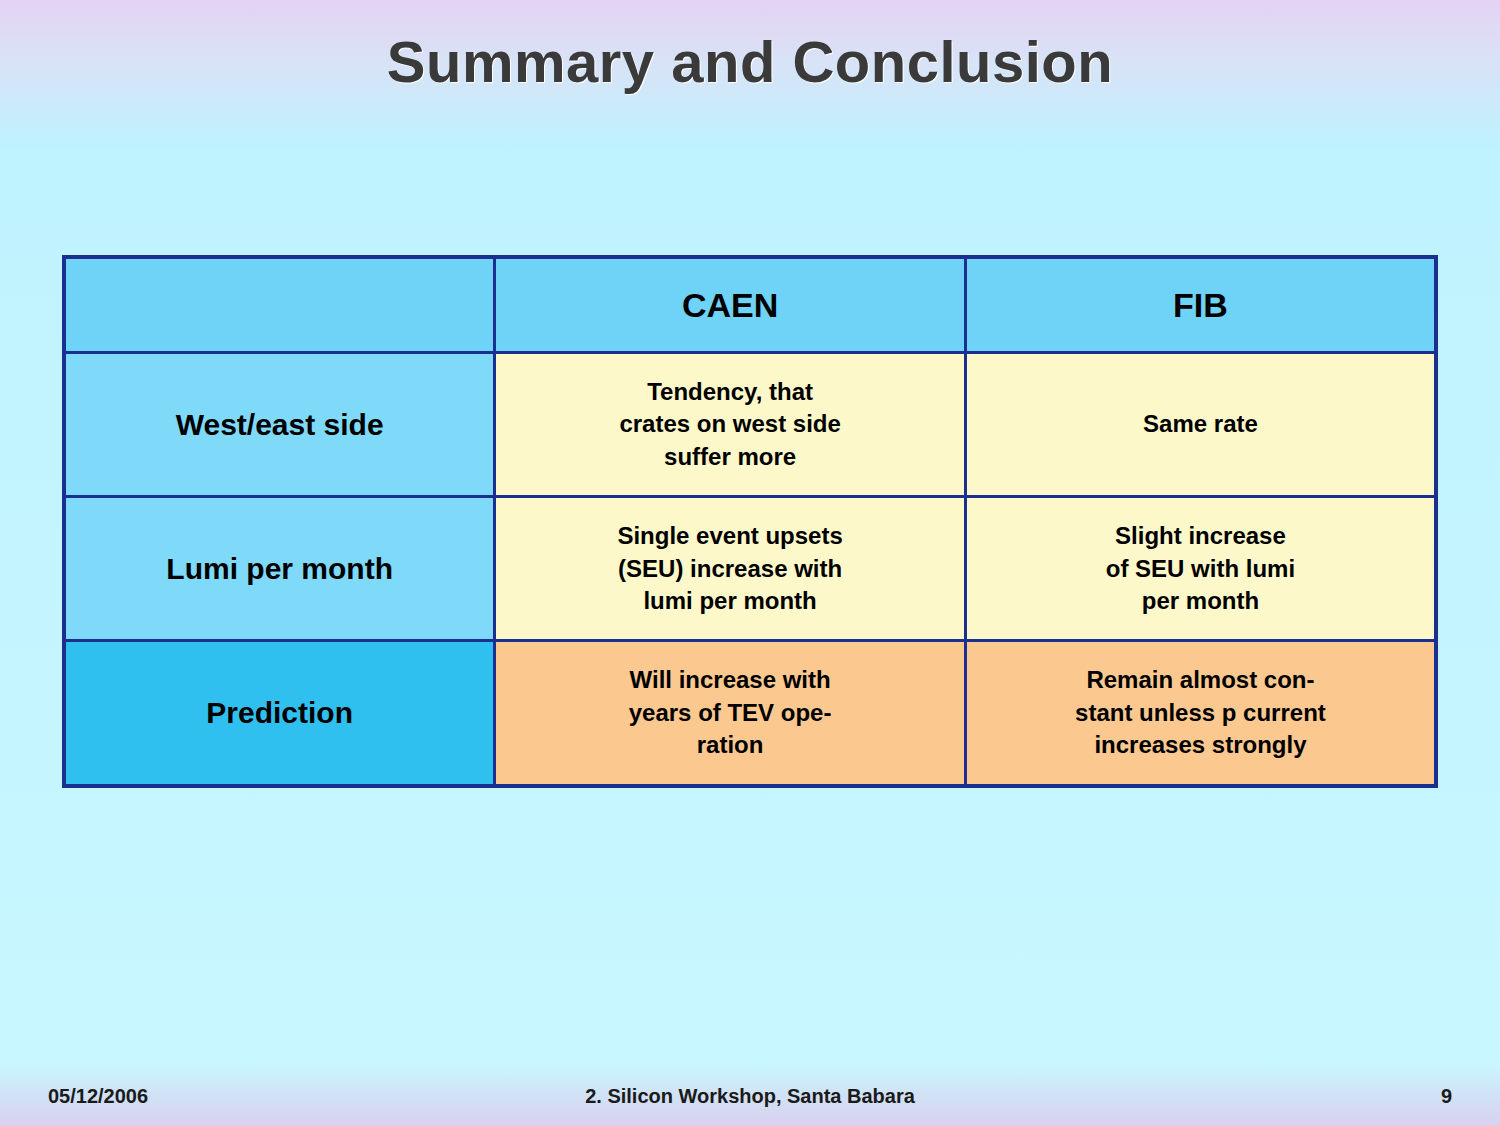Summary and Conclusion
| | CAEN | FIB |
| --- | --- | --- |
| West/east side | Tendency, that crates on west side suffer more | Same rate |
| Lumi per month | Single event upsets (SEU) increase with lumi per month | Slight increase of SEU with lumi per month |
| Prediction | Will increase with years of TEV ope- ration | Remain almost con- stant unless p current increases strongly |
05/12/2006
2. Silicon Workshop, Santa Babara
9